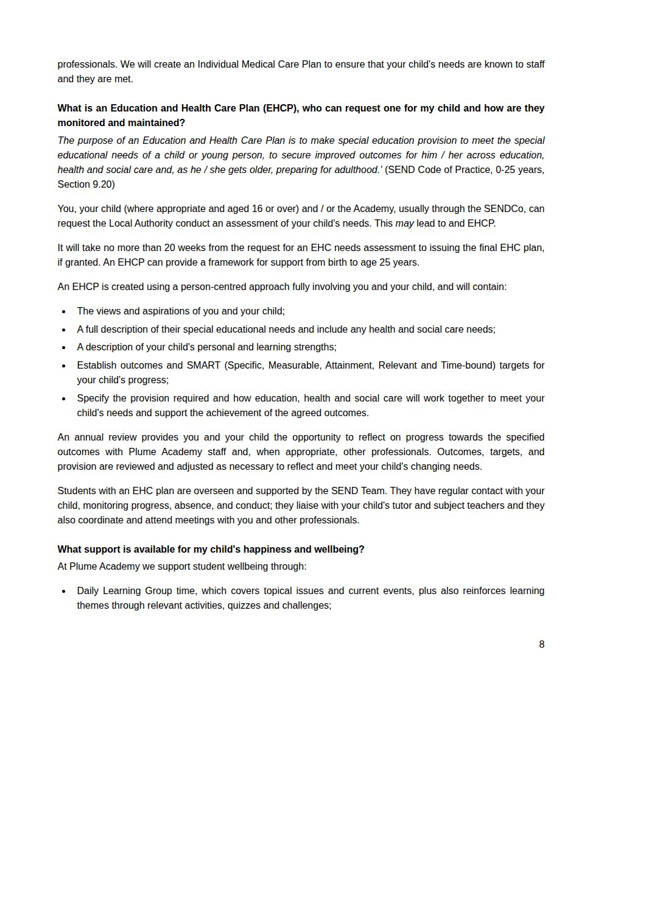professionals. We will create an Individual Medical Care Plan to ensure that your child's needs are known to staff and they are met.
What is an Education and Health Care Plan (EHCP), who can request one for my child and how are they monitored and maintained?
The purpose of an Education and Health Care Plan is to make special education provision to meet the special educational needs of a child or young person, to secure improved outcomes for him / her across education, health and social care and, as he / she gets older, preparing for adulthood.' (SEND Code of Practice, 0-25 years, Section 9.20)
You, your child (where appropriate and aged 16 or over) and / or the Academy, usually through the SENDCo, can request the Local Authority conduct an assessment of your child's needs. This may lead to and EHCP.
It will take no more than 20 weeks from the request for an EHC needs assessment to issuing the final EHC plan, if granted. An EHCP can provide a framework for support from birth to age 25 years.
An EHCP is created using a person-centred approach fully involving you and your child, and will contain:
The views and aspirations of you and your child;
A full description of their special educational needs and include any health and social care needs;
A description of your child's personal and learning strengths;
Establish outcomes and SMART (Specific, Measurable, Attainment, Relevant and Time-bound) targets for your child's progress;
Specify the provision required and how education, health and social care will work together to meet your child's needs and support the achievement of the agreed outcomes.
An annual review provides you and your child the opportunity to reflect on progress towards the specified outcomes with Plume Academy staff and, when appropriate, other professionals. Outcomes, targets, and provision are reviewed and adjusted as necessary to reflect and meet your child's changing needs.
Students with an EHC plan are overseen and supported by the SEND Team. They have regular contact with your child, monitoring progress, absence, and conduct; they liaise with your child's tutor and subject teachers and they also coordinate and attend meetings with you and other professionals.
What support is available for my child's happiness and wellbeing?
At Plume Academy we support student wellbeing through:
Daily Learning Group time, which covers topical issues and current events, plus also reinforces learning themes through relevant activities, quizzes and challenges;
8